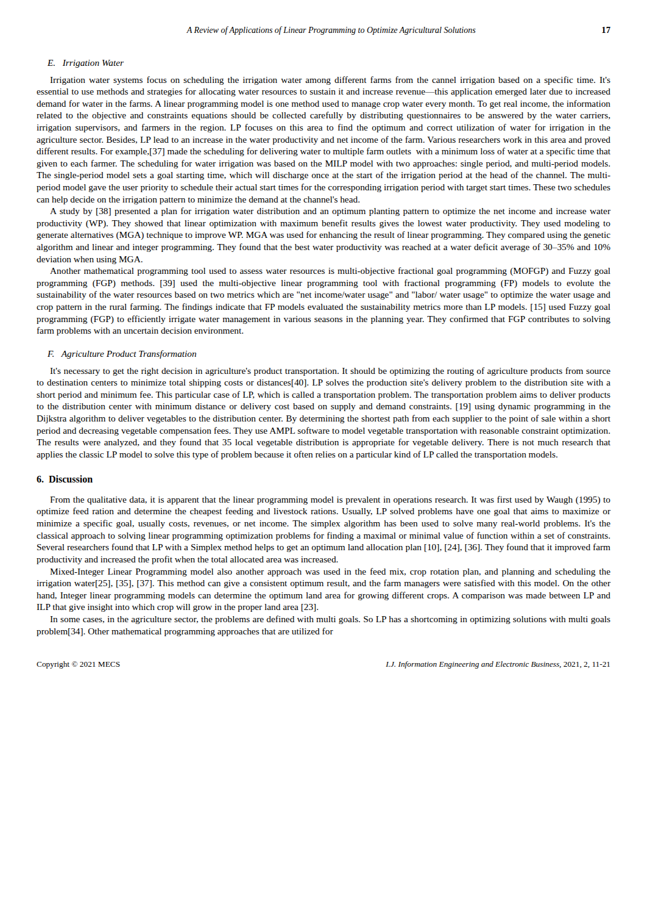A Review of Applications of Linear Programming to Optimize Agricultural Solutions 17
E. Irrigation Water
Irrigation water systems focus on scheduling the irrigation water among different farms from the cannel irrigation based on a specific time. It's essential to use methods and strategies for allocating water resources to sustain it and increase revenue—this application emerged later due to increased demand for water in the farms. A linear programming model is one method used to manage crop water every month. To get real income, the information related to the objective and constraints equations should be collected carefully by distributing questionnaires to be answered by the water carriers, irrigation supervisors, and farmers in the region. LP focuses on this area to find the optimum and correct utilization of water for irrigation in the agriculture sector. Besides, LP lead to an increase in the water productivity and net income of the farm. Various researchers work in this area and proved different results. For example,[37] made the scheduling for delivering water to multiple farm outlets with a minimum loss of water at a specific time that given to each farmer. The scheduling for water irrigation was based on the MILP model with two approaches: single period, and multi-period models. The single-period model sets a goal starting time, which will discharge once at the start of the irrigation period at the head of the channel. The multi-period model gave the user priority to schedule their actual start times for the corresponding irrigation period with target start times. These two schedules can help decide on the irrigation pattern to minimize the demand at the channel's head.
A study by [38] presented a plan for irrigation water distribution and an optimum planting pattern to optimize the net income and increase water productivity (WP). They showed that linear optimization with maximum benefit results gives the lowest water productivity. They used modeling to generate alternatives (MGA) technique to improve WP. MGA was used for enhancing the result of linear programming. They compared using the genetic algorithm and linear and integer programming. They found that the best water productivity was reached at a water deficit average of 30–35% and 10% deviation when using MGA.
Another mathematical programming tool used to assess water resources is multi-objective fractional goal programming (MOFGP) and Fuzzy goal programming (FGP) methods. [39] used the multi-objective linear programming tool with fractional programming (FP) models to evolute the sustainability of the water resources based on two metrics which are "net income/water usage" and "labor/ water usage" to optimize the water usage and crop pattern in the rural farming. The findings indicate that FP models evaluated the sustainability metrics more than LP models. [15] used Fuzzy goal programming (FGP) to efficiently irrigate water management in various seasons in the planning year. They confirmed that FGP contributes to solving farm problems with an uncertain decision environment.
F. Agriculture Product Transformation
It's necessary to get the right decision in agriculture's product transportation. It should be optimizing the routing of agriculture products from source to destination centers to minimize total shipping costs or distances[40]. LP solves the production site's delivery problem to the distribution site with a short period and minimum fee. This particular case of LP, which is called a transportation problem. The transportation problem aims to deliver products to the distribution center with minimum distance or delivery cost based on supply and demand constraints. [19] using dynamic programming in the Dijkstra algorithm to deliver vegetables to the distribution center. By determining the shortest path from each supplier to the point of sale within a short period and decreasing vegetable compensation fees. They use AMPL software to model vegetable transportation with reasonable constraint optimization. The results were analyzed, and they found that 35 local vegetable distribution is appropriate for vegetable delivery. There is not much research that applies the classic LP model to solve this type of problem because it often relies on a particular kind of LP called the transportation models.
6. Discussion
From the qualitative data, it is apparent that the linear programming model is prevalent in operations research. It was first used by Waugh (1995) to optimize feed ration and determine the cheapest feeding and livestock rations. Usually, LP solved problems have one goal that aims to maximize or minimize a specific goal, usually costs, revenues, or net income. The simplex algorithm has been used to solve many real-world problems. It's the classical approach to solving linear programming optimization problems for finding a maximal or minimal value of function within a set of constraints. Several researchers found that LP with a Simplex method helps to get an optimum land allocation plan [10], [24], [36]. They found that it improved farm productivity and increased the profit when the total allocated area was increased.
Mixed-Integer Linear Programming model also another approach was used in the feed mix, crop rotation plan, and planning and scheduling the irrigation water[25], [35], [37]. This method can give a consistent optimum result, and the farm managers were satisfied with this model. On the other hand, Integer linear programming models can determine the optimum land area for growing different crops. A comparison was made between LP and ILP that give insight into which crop will grow in the proper land area [23].
In some cases, in the agriculture sector, the problems are defined with multi goals. So LP has a shortcoming in optimizing solutions with multi goals problem[34]. Other mathematical programming approaches that are utilized for
Copyright © 2021 MECS I.J. Information Engineering and Electronic Business, 2021, 2, 11-21